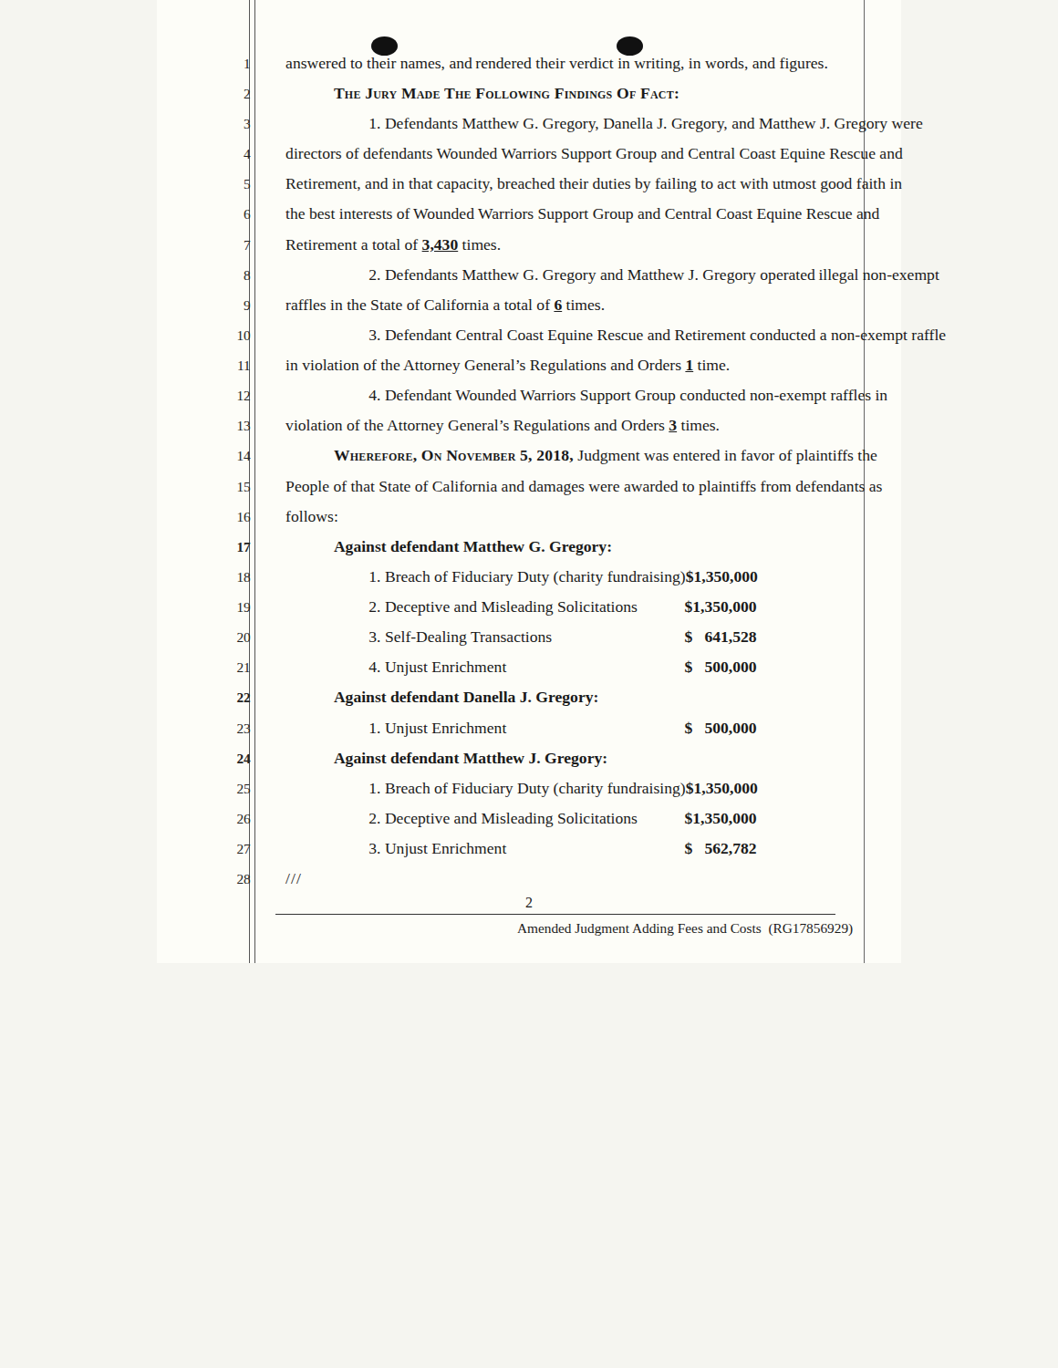answered to their names, and rendered their verdict in writing, in words, and figures.
The Jury Made The Following Findings Of Fact:
1. Defendants Matthew G. Gregory, Danella J. Gregory, and Matthew J. Gregory were
directors of defendants Wounded Warriors Support Group and Central Coast Equine Rescue and
Retirement, and in that capacity, breached their duties by failing to act with utmost good faith in
the best interests of Wounded Warriors Support Group and Central Coast Equine Rescue and
Retirement a total of 3,430 times.
2. Defendants Matthew G. Gregory and Matthew J. Gregory operated illegal non-exempt
raffles in the State of California a total of 6 times.
3. Defendant Central Coast Equine Rescue and Retirement conducted a non-exempt raffle
in violation of the Attorney General’s Regulations and Orders 1 time.
4. Defendant Wounded Warriors Support Group conducted non-exempt raffles in
violation of the Attorney General’s Regulations and Orders 3 times.
Wherefore, On November 5, 2018, Judgment was entered in favor of plaintiffs the
People of that State of California and damages were awarded to plaintiffs from defendants as
follows:
Against defendant Matthew G. Gregory:
1. Breach of Fiduciary Duty (charity fundraising) $1,350,000
2. Deceptive and Misleading Solicitations $1,350,000
3. Self-Dealing Transactions $ 641,528
4. Unjust Enrichment $ 500,000
Against defendant Danella J. Gregory:
1. Unjust Enrichment $ 500,000
Against defendant Matthew J. Gregory:
1. Breach of Fiduciary Duty (charity fundraising) $1,350,000
2. Deceptive and Misleading Solicitations $1,350,000
3. Unjust Enrichment $ 562,782
///
2
Amended Judgment Adding Fees and Costs (RG17856929)